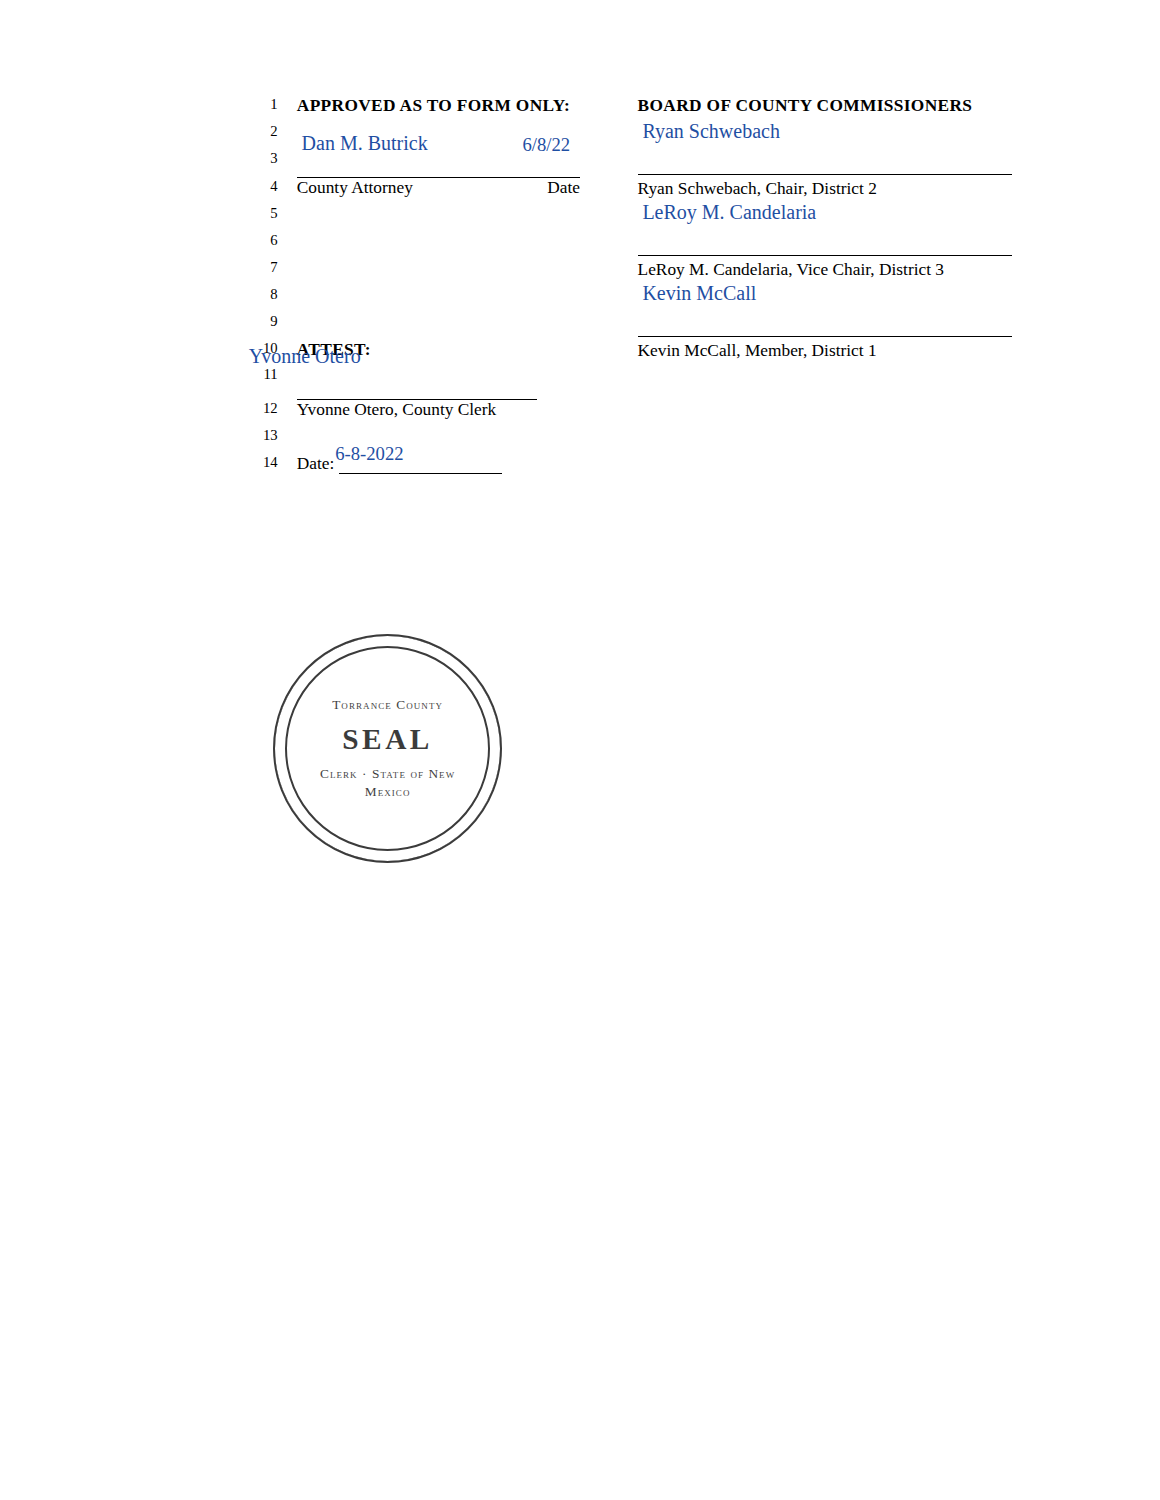APPROVED AS TO FORM ONLY:
Dan M. Butrick 6/8/22
County Attorney Date
ATTEST:
Yvonne Otero
Yvonne Otero, County Clerk
Date: 6-8-2022
BOARD OF COUNTY COMMISSIONERS
Ryan Schwebach
Ryan Schwebach, Chair, District 2
LeRoy M. Candelaria
LeRoy M. Candelaria, Vice Chair, District 3
Kevin McCall
Kevin McCall, Member, District 1
Torrance County
SEAL Clerk · State of New Mexico